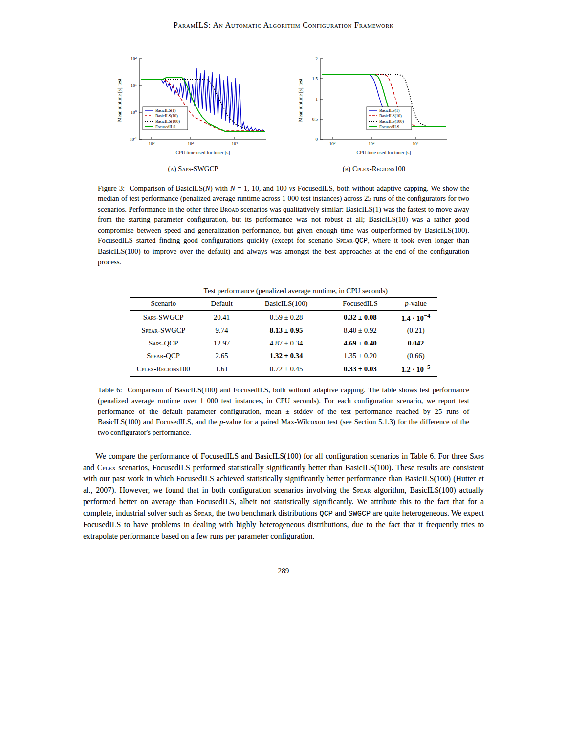ParamILS: An Automatic Algorithm Configuration Framework
102 101 100 10-1 100 102 104 Mean runtime [s], test CPU time used for tuner [s] BasicILS(1) BasicILS(10) BasicILS(100) FocusedILS
(a) Saps-SWGCP
2 1.5 1 0.5 0 100 102 104 Mean runtime [s], test CPU time used for tuner [s] BasicILS(1) BasicILS(10) BasicILS(100) FocusedILS
(b) Cplex-Regions 100
Figure 3: Comparison of BasicILS(N) with N = 1, 10, and 100 vs FocusedILS, both without adaptive capping. We show the median of test performance (penalized average runtime across 1 000 test instances) across 25 runs of the configurators for two scenarios. Performance in the other three Broad scenarios was qualitatively similar: BasicILS(1) was the fastest to move away from the starting parameter configuration, but its performance was not robust at all; BasicILS(10) was a rather good compromise between speed and generalization performance, but given enough time was outperformed by BasicILS(100). FocusedILS started finding good configurations quickly (except for scenario Spear-QCP, where it took even longer than BasicILS(100) to improve over the default) and always was amongst the best approaches at the end of the configuration process.
| | Test performance (penalized average runtime, in CPU seconds) | |
| --- | --- | --- |
| Scenario | Default | BasicILS(100) | FocusedILS | p -value |
| Saps-SWGCP | 20.41 | 0.59 ± 0.28 | 0.32 ± 0.08 | 1.4 · 10 −4 |
| Spear-SWGCP | 9.74 | 8.13 ± 0.95 | 8.40 ± 0.92 | (0.21) |
| Saps-QCP | 12.97 | 4.87 ± 0.34 | 4.69 ± 0.40 | 0.042 |
| Spear-QCP | 2.65 | 1.32 ± 0.34 | 1.35 ± 0.20 | (0.66) |
| Cplex-Regions100 | 1.61 | 0.72 ± 0.45 | 0.33 ± 0.03 | 1.2 · 10 −5 |
Table 6: Comparison of BasicILS(100) and FocusedILS, both without adaptive capping. The table shows test performance (penalized average runtime over 1 000 test instances, in CPU seconds). For each configuration scenario, we report test performance of the default parameter configuration, mean ± stddev of the test performance reached by 25 runs of BasicILS(100) and FocusedILS, and the p-value for a paired Max-Wilcoxon test (see Section 5.1.3) for the difference of the two configurator's performance.
We compare the performance of FocusedILS and BasicILS(100) for all configuration scenarios in Table 6. For three Saps and Cplex scenarios, FocusedILS performed statistically significantly better than BasicILS(100). These results are consistent with our past work in which FocusedILS achieved statistically significantly better performance than BasicILS(100) (Hutter et al., 2007). However, we found that in both configuration scenarios involving the Spear algorithm, BasicILS(100) actually performed better on average than FocusedILS, albeit not statistically significantly. We attribute this to the fact that for a complete, industrial solver such as Spear, the two benchmark distributions QCP and SWGCP are quite heterogeneous. We expect FocusedILS to have problems in dealing with highly heterogeneous distributions, due to the fact that it frequently tries to extrapolate performance based on a few runs per parameter configuration.
289